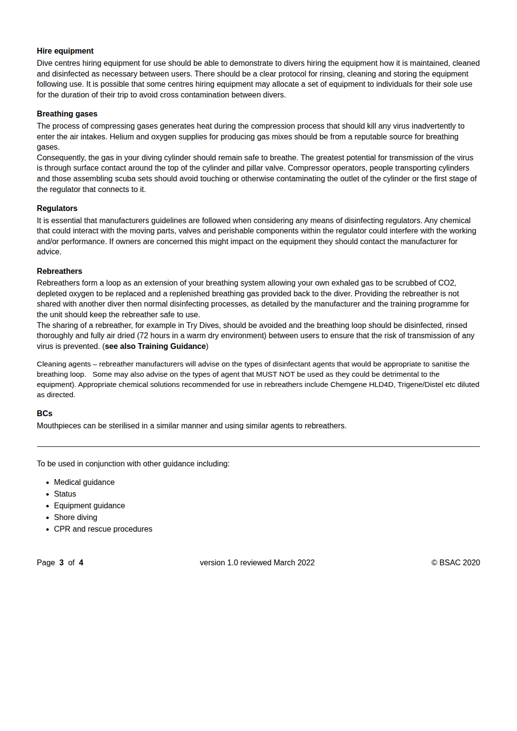Hire equipment
Dive centres hiring equipment for use should be able to demonstrate to divers hiring the equipment how it is maintained, cleaned and disinfected as necessary between users. There should be a clear protocol for rinsing, cleaning and storing the equipment following use. It is possible that some centres hiring equipment may allocate a set of equipment to individuals for their sole use for the duration of their trip to avoid cross contamination between divers.
Breathing gases
The process of compressing gases generates heat during the compression process that should kill any virus inadvertently to enter the air intakes. Helium and oxygen supplies for producing gas mixes should be from a reputable source for breathing gases.
Consequently, the gas in your diving cylinder should remain safe to breathe. The greatest potential for transmission of the virus is through surface contact around the top of the cylinder and pillar valve. Compressor operators, people transporting cylinders and those assembling scuba sets should avoid touching or otherwise contaminating the outlet of the cylinder or the first stage of the regulator that connects to it.
Regulators
It is essential that manufacturers guidelines are followed when considering any means of disinfecting regulators. Any chemical that could interact with the moving parts, valves and perishable components within the regulator could interfere with the working and/or performance. If owners are concerned this might impact on the equipment they should contact the manufacturer for advice.
Rebreathers
Rebreathers form a loop as an extension of your breathing system allowing your own exhaled gas to be scrubbed of CO2, depleted oxygen to be replaced and a replenished breathing gas provided back to the diver. Providing the rebreather is not shared with another diver then normal disinfecting processes, as detailed by the manufacturer and the training programme for the unit should keep the rebreather safe to use.
The sharing of a rebreather, for example in Try Dives, should be avoided and the breathing loop should be disinfected, rinsed thoroughly and fully air dried (72 hours in a warm dry environment) between users to ensure that the risk of transmission of any virus is prevented. (see also Training Guidance)
Cleaning agents – rebreather manufacturers will advise on the types of disinfectant agents that would be appropriate to sanitise the breathing loop. Some may also advise on the types of agent that MUST NOT be used as they could be detrimental to the equipment). Appropriate chemical solutions recommended for use in rebreathers include Chemgene HLD4D, Trigene/Distel etc diluted as directed.
BCs
Mouthpieces can be sterilised in a similar manner and using similar agents to rebreathers.
To be used in conjunction with other guidance including:
Medical guidance
Status
Equipment guidance
Shore diving
CPR and rescue procedures
Page 3 of 4 version 1.0 reviewed March 2022 © BSAC 2020